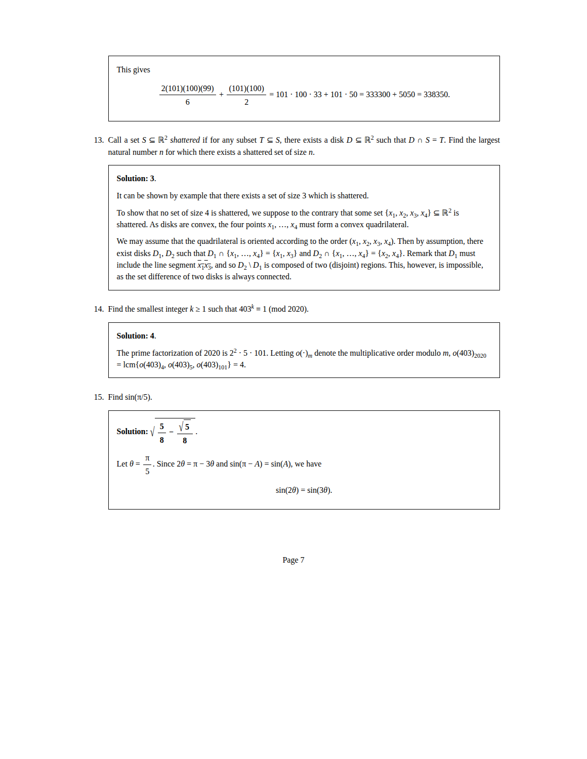This gives
2(101)(100)(99) 6 + (101)(100) 2 = 101 · 100 · 33 + 101 · 50 = 333300 + 5050 = 338350.
13.
Call a set S ⊆ ℝ2 shattered if for any subset T ⊆ S, there exists a disk D ⊆ ℝ2 such that D ∩ S = T. Find the largest natural number n for which there exists a shattered set of size n.
Solution: 3.
It can be shown by example that there exists a set of size 3 which is shattered.
To show that no set of size 4 is shattered, we suppose to the contrary that some set {x1, x2, x3, x4} ⊆ ℝ2 is shattered. As disks are convex, the four points x1, …, x4 must form a convex quadrilateral.
We may assume that the quadrilateral is oriented according to the order (x1, x2, x3, x4). Then by assumption, there exist disks D1, D2 such that D1 ∩ {x1, …, x4} = {x1, x3} and D2 ∩ {x1, …, x4} = {x2, x4}. Remark that D1 must include the line segment x1x3, and so D2 \ D1 is composed of two (disjoint) regions. This, however, is impossible, as the set difference of two disks is always connected.
14.
Find the smallest integer k ≥ 1 such that 403k ≡ 1 (mod 2020).
Solution: 4.
The prime factorization of 2020 is 22 · 5 · 101. Letting o(·)m denote the multiplicative order modulo m, o(403)2020 = lcm{o(403)4, o(403)5, o(403)101} = 4.
15.
Find sin(π/5).
Solution: √58 − √58.
Let θ = π 5. Since 2θ = π − 3θ and sin(π − A) = sin(A), we have
sin(2θ) = sin(3θ).
Page 7